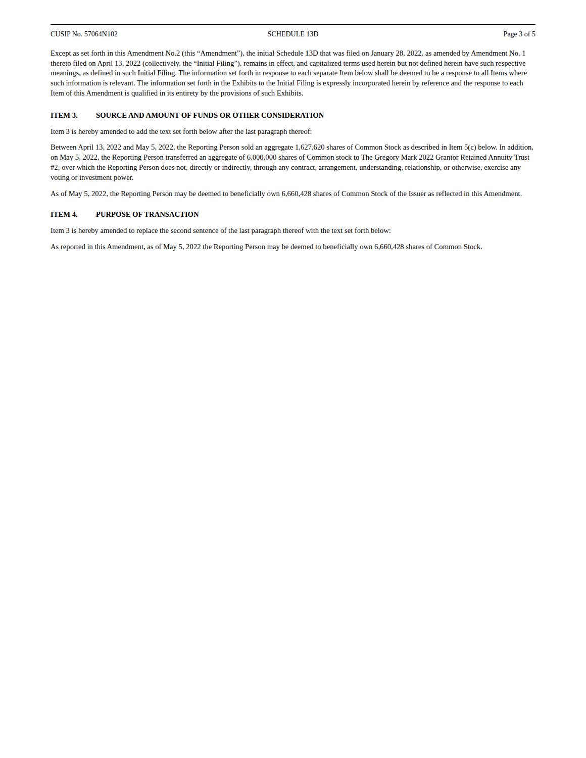| CUSIP No. 57064N102 | SCHEDULE 13D | Page 3 of 5 |
Except as set forth in this Amendment No.2 (this “Amendment”), the initial Schedule 13D that was filed on January 28, 2022, as amended by Amendment No. 1 thereto filed on April 13, 2022 (collectively, the “Initial Filing”), remains in effect, and capitalized terms used herein but not defined herein have such respective meanings, as defined in such Initial Filing. The information set forth in response to each separate Item below shall be deemed to be a response to all Items where such information is relevant. The information set forth in the Exhibits to the Initial Filing is expressly incorporated herein by reference and the response to each Item of this Amendment is qualified in its entirety by the provisions of such Exhibits.
ITEM 3. SOURCE AND AMOUNT OF FUNDS OR OTHER CONSIDERATION
Item 3 is hereby amended to add the text set forth below after the last paragraph thereof:
Between April 13, 2022 and May 5, 2022, the Reporting Person sold an aggregate 1,627,620 shares of Common Stock as described in Item 5(c) below. In addition, on May 5, 2022, the Reporting Person transferred an aggregate of 6,000,000 shares of Common stock to The Gregory Mark 2022 Grantor Retained Annuity Trust #2, over which the Reporting Person does not, directly or indirectly, through any contract, arrangement, understanding, relationship, or otherwise, exercise any voting or investment power.
As of May 5, 2022, the Reporting Person may be deemed to beneficially own 6,660,428 shares of Common Stock of the Issuer as reflected in this Amendment.
ITEM 4. PURPOSE OF TRANSACTION
Item 3 is hereby amended to replace the second sentence of the last paragraph thereof with the text set forth below:
As reported in this Amendment, as of May 5, 2022 the Reporting Person may be deemed to beneficially own 6,660,428 shares of Common Stock.